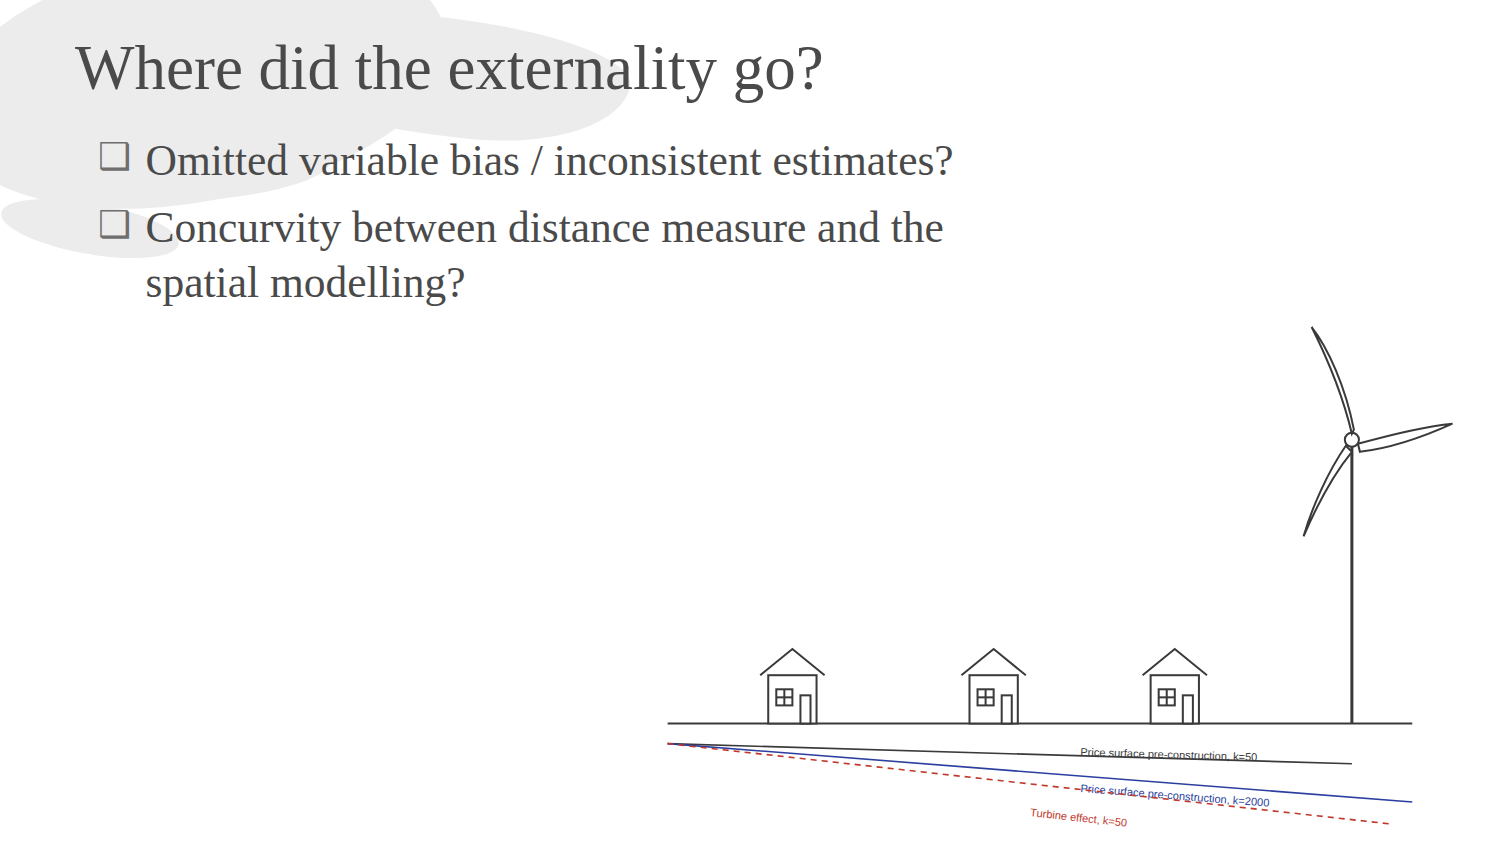Where did the externality go?
Omitted variable bias / inconsistent estimates?
Concurvity between distance measure and the spatial modelling?
Houses, wind turbine and price surfaces Price surface pre-construction, k=50 Price surface pre-construction, k=2000 Turbine effect, k=50